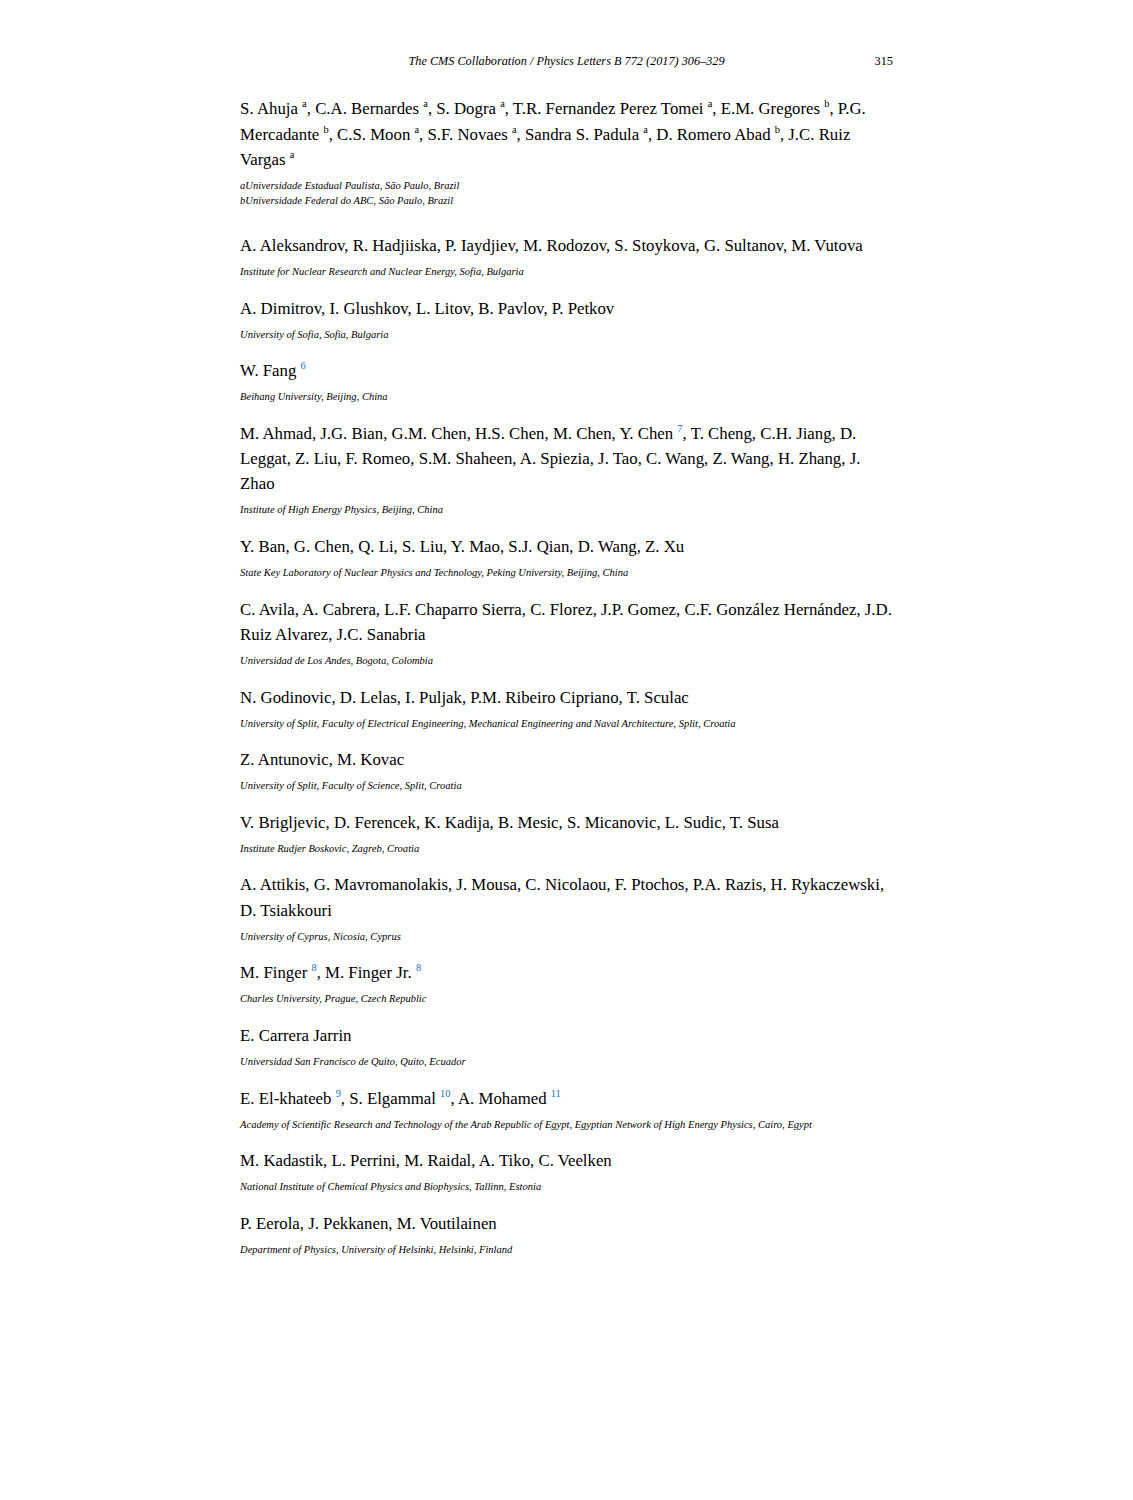The CMS Collaboration / Physics Letters B 772 (2017) 306–329 315
S. Ahuja a, C.A. Bernardes a, S. Dogra a, T.R. Fernandez Perez Tomei a, E.M. Gregores b, P.G. Mercadante b, C.S. Moon a, S.F. Novaes a, Sandra S. Padula a, D. Romero Abad b, J.C. Ruiz Vargas a
a Universidade Estadual Paulista, São Paulo, Brazil
b Universidade Federal do ABC, São Paulo, Brazil
A. Aleksandrov, R. Hadjiiska, P. Iaydjiev, M. Rodozov, S. Stoykova, G. Sultanov, M. Vutova
Institute for Nuclear Research and Nuclear Energy, Sofia, Bulgaria
A. Dimitrov, I. Glushkov, L. Litov, B. Pavlov, P. Petkov
University of Sofia, Sofia, Bulgaria
W. Fang 6
Beihang University, Beijing, China
M. Ahmad, J.G. Bian, G.M. Chen, H.S. Chen, M. Chen, Y. Chen 7, T. Cheng, C.H. Jiang, D. Leggat, Z. Liu, F. Romeo, S.M. Shaheen, A. Spiezia, J. Tao, C. Wang, Z. Wang, H. Zhang, J. Zhao
Institute of High Energy Physics, Beijing, China
Y. Ban, G. Chen, Q. Li, S. Liu, Y. Mao, S.J. Qian, D. Wang, Z. Xu
State Key Laboratory of Nuclear Physics and Technology, Peking University, Beijing, China
C. Avila, A. Cabrera, L.F. Chaparro Sierra, C. Florez, J.P. Gomez, C.F. González Hernández, J.D. Ruiz Alvarez, J.C. Sanabria
Universidad de Los Andes, Bogota, Colombia
N. Godinovic, D. Lelas, I. Puljak, P.M. Ribeiro Cipriano, T. Sculac
University of Split, Faculty of Electrical Engineering, Mechanical Engineering and Naval Architecture, Split, Croatia
Z. Antunovic, M. Kovac
University of Split, Faculty of Science, Split, Croatia
V. Brigljevic, D. Ferencek, K. Kadija, B. Mesic, S. Micanovic, L. Sudic, T. Susa
Institute Rudjer Boskovic, Zagreb, Croatia
A. Attikis, G. Mavromanolakis, J. Mousa, C. Nicolaou, F. Ptochos, P.A. Razis, H. Rykaczewski, D. Tsiakkouri
University of Cyprus, Nicosia, Cyprus
M. Finger 8, M. Finger Jr. 8
Charles University, Prague, Czech Republic
E. Carrera Jarrin
Universidad San Francisco de Quito, Quito, Ecuador
E. El-khateeb 9, S. Elgammal 10, A. Mohamed 11
Academy of Scientific Research and Technology of the Arab Republic of Egypt, Egyptian Network of High Energy Physics, Cairo, Egypt
M. Kadastik, L. Perrini, M. Raidal, A. Tiko, C. Veelken
National Institute of Chemical Physics and Biophysics, Tallinn, Estonia
P. Eerola, J. Pekkanen, M. Voutilainen
Department of Physics, University of Helsinki, Helsinki, Finland